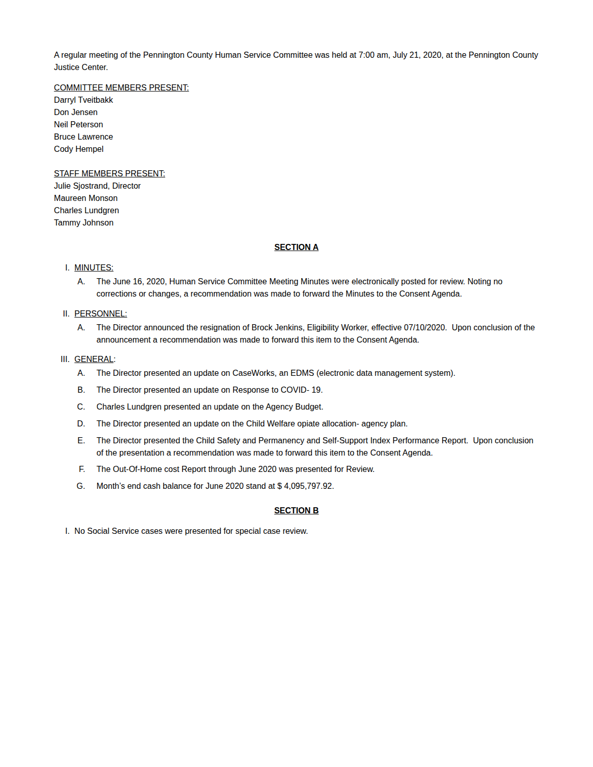A regular meeting of the Pennington County Human Service Committee was held at 7:00 am, July 21, 2020, at the Pennington County Justice Center.
COMMITTEE MEMBERS PRESENT:
Darryl Tveitbakk
Don Jensen
Neil Peterson
Bruce Lawrence
Cody Hempel
STAFF MEMBERS PRESENT:
Julie Sjostrand, Director
Maureen Monson
Charles Lundgren
Tammy Johnson
SECTION A
MINUTES:
The June 16, 2020, Human Service Committee Meeting Minutes were electronically posted for review. Noting no corrections or changes, a recommendation was made to forward the Minutes to the Consent Agenda.
PERSONNEL:
The Director announced the resignation of Brock Jenkins, Eligibility Worker, effective 07/10/2020. Upon conclusion of the announcement a recommendation was made to forward this item to the Consent Agenda.
GENERAL:
The Director presented an update on CaseWorks, an EDMS (electronic data management system).
The Director presented an update on Response to COVID- 19.
Charles Lundgren presented an update on the Agency Budget.
The Director presented an update on the Child Welfare opiate allocation- agency plan.
The Director presented the Child Safety and Permanency and Self-Support Index Performance Report. Upon conclusion of the presentation a recommendation was made to forward this item to the Consent Agenda.
The Out-Of-Home cost Report through June 2020 was presented for Review.
Month’s end cash balance for June 2020 stand at $ 4,095,797.92.
SECTION B
No Social Service cases were presented for special case review.